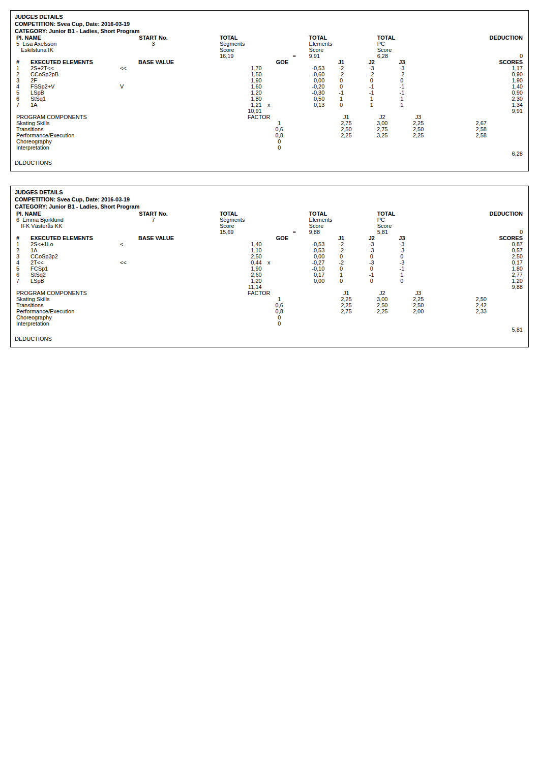JUDGES DETAILS
COMPETITION: Svea Cup, Date: 2016-03-19
CATEGORY: Junior B1 - Ladies, Short Program
| Pl. NAME | | START No. | | | | TOTAL | | TOTAL | TOTAL | DEDUCTION |
| --- | --- | --- | --- | --- | --- | --- | --- | --- | --- | --- |
| 5 Lisa Axelsson | | 3 | | | | Segments | | Elements | PC | |
| Eskilstuna IK | | | | | | Score | | Score | Score | |
| | | | | | | 16,19 | = | 9,91 | 6,28 | 0 |
| # | EXECUTED ELEMENTS | | BASE VALUE | | GOE | J1 | J2 | J3 | | | SCORES |
| --- | --- | --- | --- | --- | --- | --- | --- | --- | --- | --- | --- |
| 1 | 2S+2T<< | << | 1,70 | | -0,53 | -2 | -3 | -3 | | | 1,17 |
| 2 | CCoSp2pB | | 1,50 | | -0,60 | -2 | -2 | -2 | | | 0,90 |
| 3 | 2F | | 1,90 | | 0,00 | 0 | 0 | 0 | | | 1,90 |
| 4 | FSSp2+V | V | 1,60 | | -0,20 | 0 | -1 | -1 | | | 1,40 |
| 5 | LSpB | | 1,20 | | -0,30 | -1 | -1 | -1 | | | 0,90 |
| 6 | StSq1 | | 1,80 | | 0,50 | 1 | 1 | 1 | | | 2,30 |
| 7 | 1A | | 1,21 | x | 0,13 | 0 | 1 | 1 | | | 1,34 |
| | | | 10,91 | | | | | | | | 9,91 |
| PROGRAM COMPONENTS | FACTOR | | | J1 | J2 | J3 | | | |
| Skating Skills | 1 | | | 2,75 | 3,00 | 2,25 | | | 2,67 |
| Transitions | 0,6 | | | 2,50 | 2,75 | 2,50 | | | 2,58 |
| Performance/Execution | 0,8 | | | 2,25 | 3,25 | 2,25 | | | 2,58 |
| Choreography | 0 | | | | | | | | |
| Interpretation | 0 | | | | | | | | |
| | 6,28 |
DEDUCTIONS
JUDGES DETAILS
COMPETITION: Svea Cup, Date: 2016-03-19
CATEGORY: Junior B1 - Ladies, Short Program
| Pl. NAME | | START No. | | | | TOTAL | | TOTAL | TOTAL | DEDUCTION |
| --- | --- | --- | --- | --- | --- | --- | --- | --- | --- | --- |
| 6 Emma Björklund | | 7 | | | | Segments | | Elements | PC | |
| IFK Västerås KK | | | | | | Score | | Score | Score | |
| | | | | | | 15,69 | = | 9,88 | 5,81 | 0 |
| # | EXECUTED ELEMENTS | | BASE VALUE | | GOE | J1 | J2 | J3 | | | SCORES |
| --- | --- | --- | --- | --- | --- | --- | --- | --- | --- | --- | --- |
| 1 | 2S<+1Lo | < | 1,40 | | -0,53 | -2 | -3 | -3 | | | 0,87 |
| 2 | 1A | | 1,10 | | -0,53 | -2 | -3 | -3 | | | 0,57 |
| 3 | CCoSp3p2 | | 2,50 | | 0,00 | 0 | 0 | 0 | | | 2,50 |
| 4 | 2T<< | << | 0,44 | x | -0,27 | -2 | -3 | -3 | | | 0,17 |
| 5 | FCSp1 | | 1,90 | | -0,10 | 0 | 0 | -1 | | | 1,80 |
| 6 | StSq2 | | 2,60 | | 0,17 | 1 | -1 | 1 | | | 2,77 |
| 7 | LSpB | | 1,20 | | 0,00 | 0 | 0 | 0 | | | 1,20 |
| | | | 11,14 | | | | | | | | 9,88 |
| PROGRAM COMPONENTS | FACTOR | | | J1 | J2 | J3 | | | |
| Skating Skills | 1 | | | 2,25 | 3,00 | 2,25 | | | 2,50 |
| Transitions | 0,6 | | | 2,25 | 2,50 | 2,50 | | | 2,42 |
| Performance/Execution | 0,8 | | | 2,75 | 2,25 | 2,00 | | | 2,33 |
| Choreography | 0 | | | | | | | | |
| Interpretation | 0 | | | | | | | | |
| | 5,81 |
DEDUCTIONS